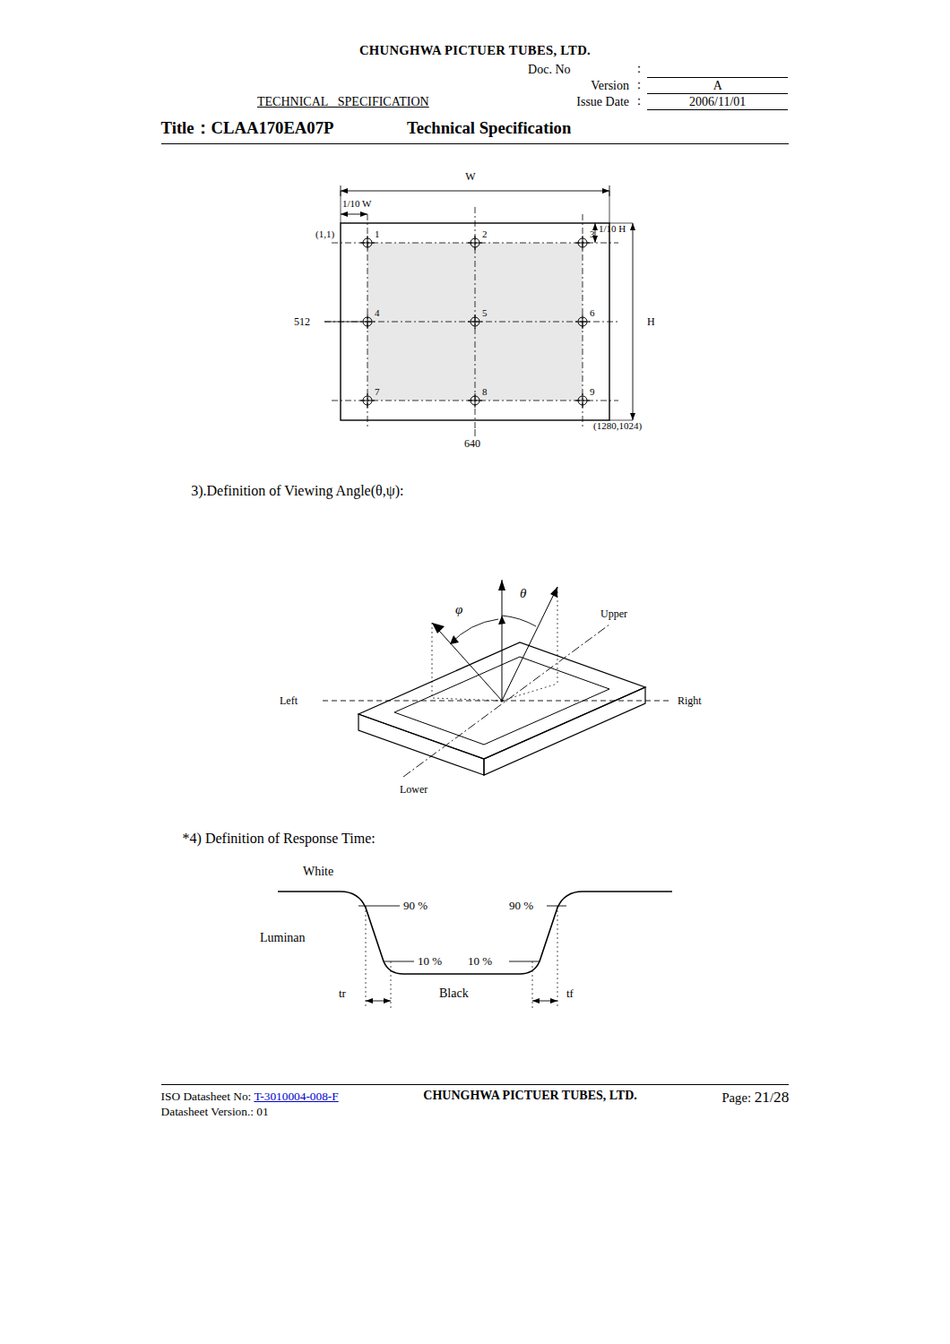CHUNGHWA PICTUER TUBES, LTD.
| TECHNICAL SPECIFICATION | / Doc. No / ： / / / Version / ： / A / / Issue Date / ： / 2006/11/01 / |
Title：CLAA170EA07P Technical Specification
1 2 3 4 5 6 7 8 9 W 1/10 W (1,1) 1/10 H H 512 640 (1280,1024)
3).Definition of Viewing Angle(θ,ψ):
θ φ Upper Lower Left Right
*4) Definition of Response Time:
90 % 90 % 10 % 10 % tr tf White Black Luminan
ISO Datasheet No: T-3010004-008-F
Datasheet Version.: 01
CHUNGHWA PICTUER TUBES, LTD.
Page: 21/28